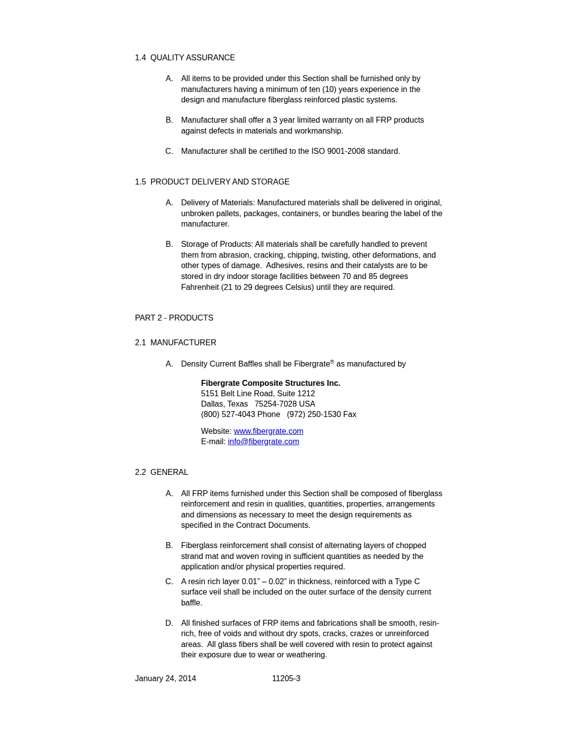1.4 QUALITY ASSURANCE
All items to be provided under this Section shall be furnished only by manufacturers having a minimum of ten (10) years experience in the design and manufacture fiberglass reinforced plastic systems.
Manufacturer shall offer a 3 year limited warranty on all FRP products against defects in materials and workmanship.
Manufacturer shall be certified to the ISO 9001-2008 standard.
1.5 PRODUCT DELIVERY AND STORAGE
Delivery of Materials: Manufactured materials shall be delivered in original, unbroken pallets, packages, containers, or bundles bearing the label of the manufacturer.
Storage of Products: All materials shall be carefully handled to prevent them from abrasion, cracking, chipping, twisting, other deformations, and other types of damage. Adhesives, resins and their catalysts are to be stored in dry indoor storage facilities between 70 and 85 degrees Fahrenheit (21 to 29 degrees Celsius) until they are required.
PART 2 - PRODUCTS
2.1 MANUFACTURER
Density Current Baffles shall be Fibergrate® as manufactured by
Fibergrate Composite Structures Inc.
5151 Belt Line Road, Suite 1212
Dallas, Texas 75254-7028 USA
(800) 527-4043 Phone (972) 250-1530 Fax
Website: www.fibergrate.com
E-mail: info@fibergrate.com
2.2 GENERAL
All FRP items furnished under this Section shall be composed of fiberglass reinforcement and resin in qualities, quantities, properties, arrangements and dimensions as necessary to meet the design requirements as specified in the Contract Documents.
Fiberglass reinforcement shall consist of alternating layers of chopped strand mat and woven roving in sufficient quantities as needed by the application and/or physical properties required.
A resin rich layer 0.01” – 0.02” in thickness, reinforced with a Type C surface veil shall be included on the outer surface of the density current baffle.
All finished surfaces of FRP items and fabrications shall be smooth, resin-rich, free of voids and without dry spots, cracks, crazes or unreinforced areas. All glass fibers shall be well covered with resin to protect against their exposure due to wear or weathering.
January 24, 2014 11205-3